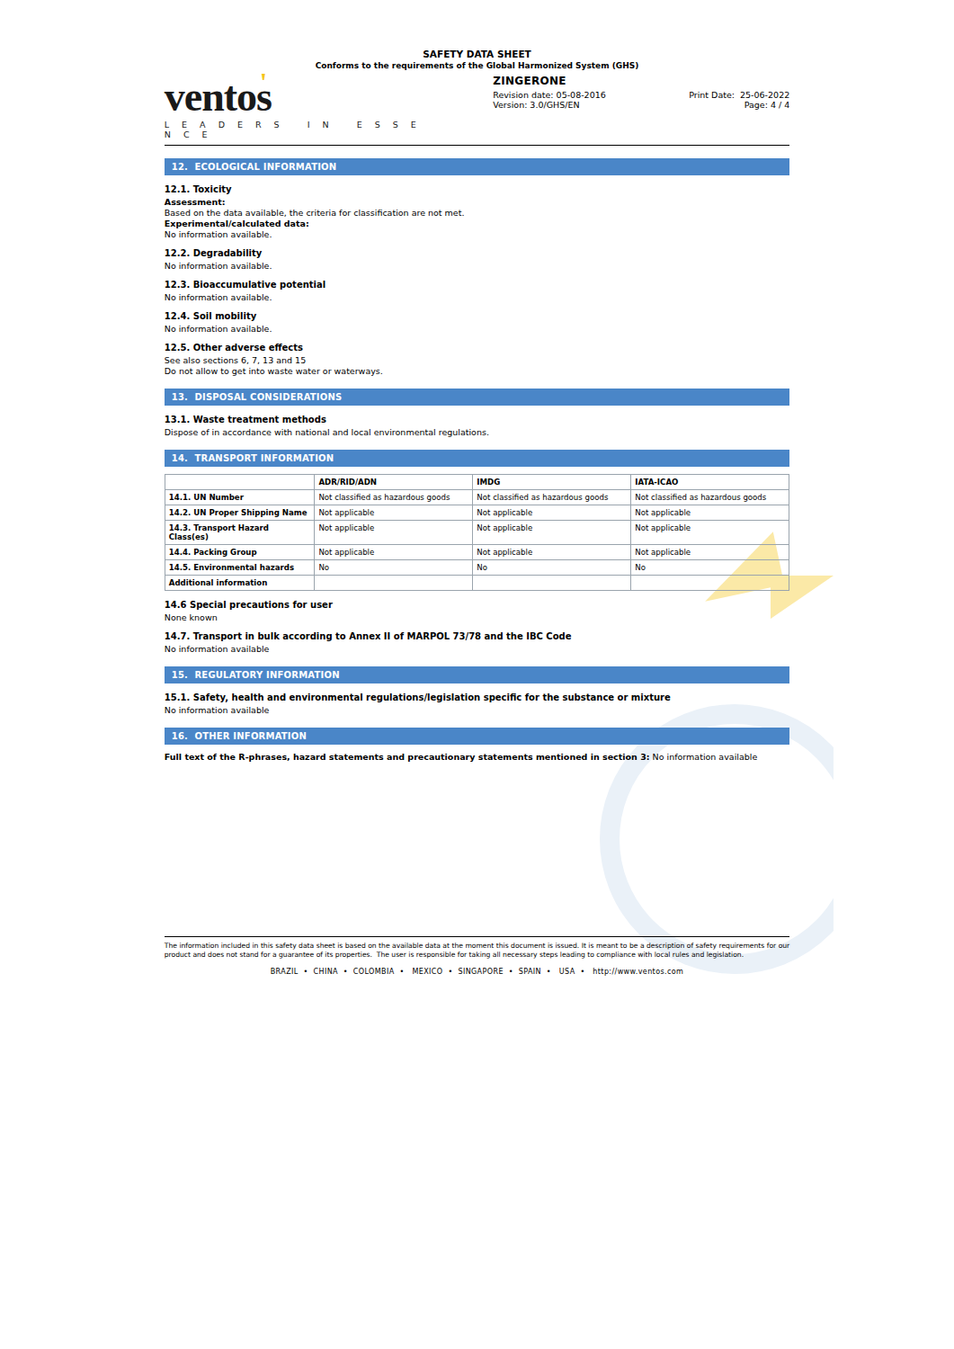SAFETY DATA SHEET
Conforms to the requirements of the Global Harmonized System (GHS)
ventos'
L E A D E R S I N E S S E N C E
ZINGERONE
Revision date: 05-08-2016
Version: 3.0/GHS/EN
Print Date: 25-06-2022
Page: 4 / 4
12. ECOLOGICAL INFORMATION
12.1. Toxicity
Assessment:
Based on the data available, the criteria for classification are not met.
Experimental/calculated data:
No information available.
12.2. Degradability
No information available.
12.3. Bioaccumulative potential
No information available.
12.4. Soil mobility
No information available.
12.5. Other adverse effects
See also sections 6, 7, 13 and 15
Do not allow to get into waste water or waterways.
13. DISPOSAL CONSIDERATIONS
13.1. Waste treatment methods
Dispose of in accordance with national and local environmental regulations.
14. TRANSPORT INFORMATION
| | ADR/RID/ADN | IMDG | IATA-ICAO |
| --- | --- | --- | --- |
| 14.1. UN Number | Not classified as hazardous goods | Not classified as hazardous goods | Not classified as hazardous goods |
| 14.2. UN Proper Shipping Name | Not applicable | Not applicable | Not applicable |
| 14.3. Transport Hazard Class(es) | Not applicable | Not applicable | Not applicable |
| 14.4. Packing Group | Not applicable | Not applicable | Not applicable |
| 14.5. Environmental hazards | No | No | No |
| Additional information | | | |
14.6 Special precautions for user
None known
14.7. Transport in bulk according to Annex II of MARPOL 73/78 and the IBC Code
No information available
15. REGULATORY INFORMATION
15.1. Safety, health and environmental regulations/legislation specific for the substance or mixture
No information available
16. OTHER INFORMATION
Full text of the R-phrases, hazard statements and precautionary statements mentioned in section 3: No information available
The information included in this safety data sheet is based on the available data at the moment this document is issued. It is meant to be a description of safety requirements for our product and does not stand for a guarantee of its properties. The user is responsible for taking all necessary steps leading to compliance with local rules and legislation.
BRAZIL • CHINA • COLOMBIA • MEXICO • SINGAPORE • SPAIN • USA • http://www.ventos.com